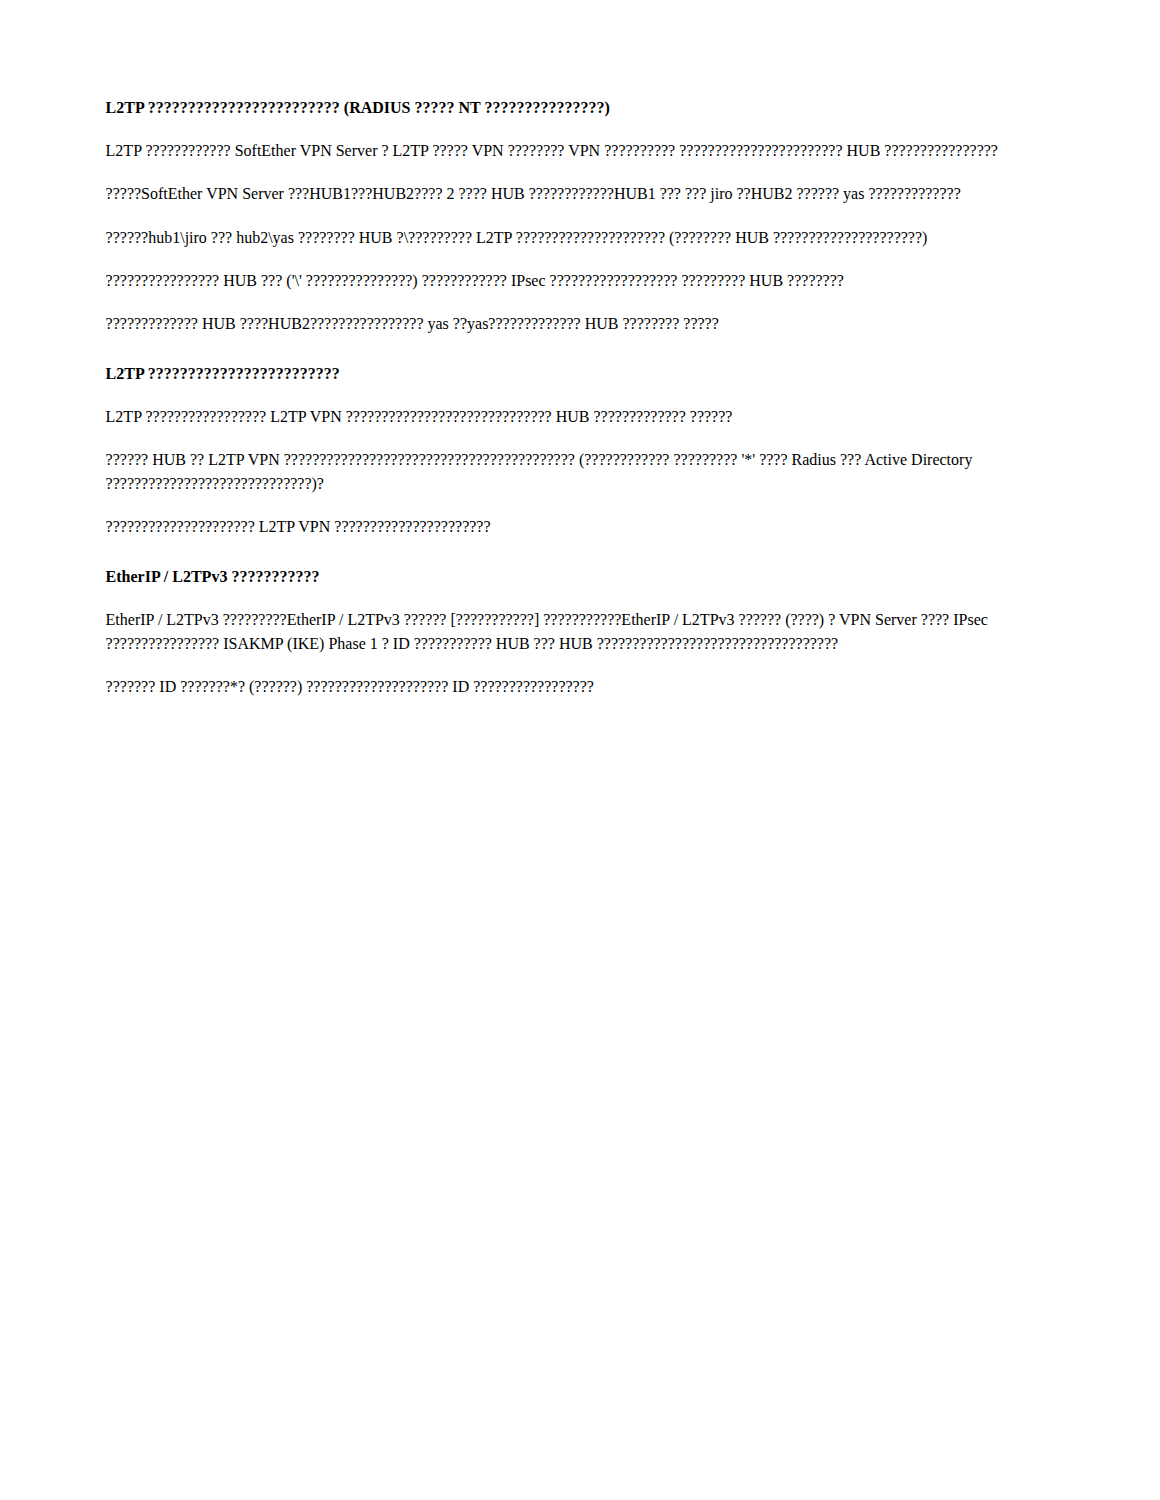L2TP ???????????????????????? (RADIUS ????? NT ???????????????)
L2TP ???????????? SoftEther VPN Server ? L2TP ????? VPN ???????? VPN ?????????? ??????????????????????? HUB ????????????????
?????SoftEther VPN Server ???HUB1???HUB2???? 2 ???? HUB ????????????HUB1 ??? ??? jiro ??HUB2 ?????? yas ?????????????
??????hub1\jiro ??? hub2\yas ???????? HUB ?\????????? L2TP ????????????????????? (???????? HUB ?????????????????????)
???????????????? HUB ??? ('\' ???????????????) ???????????? IPsec ?????????????????? ????????? HUB ????????
????????????? HUB ????HUB2???????????????? yas ??yas????????????? HUB ???????? ?????
L2TP ????????????????????????
L2TP ????????????????? L2TP VPN ????????????????????????????? HUB ????????????? ??????
?????? HUB ?? L2TP VPN ????????????????????????????????????????? (???????????? ????????? '*' ???? Radius ??? Active Directory ?????????????????????????????)?
????????????????????? L2TP VPN ??????????????????????
EtherIP / L2TPv3 ???????????
EtherIP / L2TPv3 ?????????EtherIP / L2TPv3 ?????? [???????????] ???????????EtherIP / L2TPv3 ?????? (????) ? VPN Server ???? IPsec ???????????????? ISAKMP (IKE) Phase 1 ? ID ??????????? HUB ??? HUB ??????????????????????????????????
??????? ID ???????*? (??????) ???????????????????? ID ?????????????????